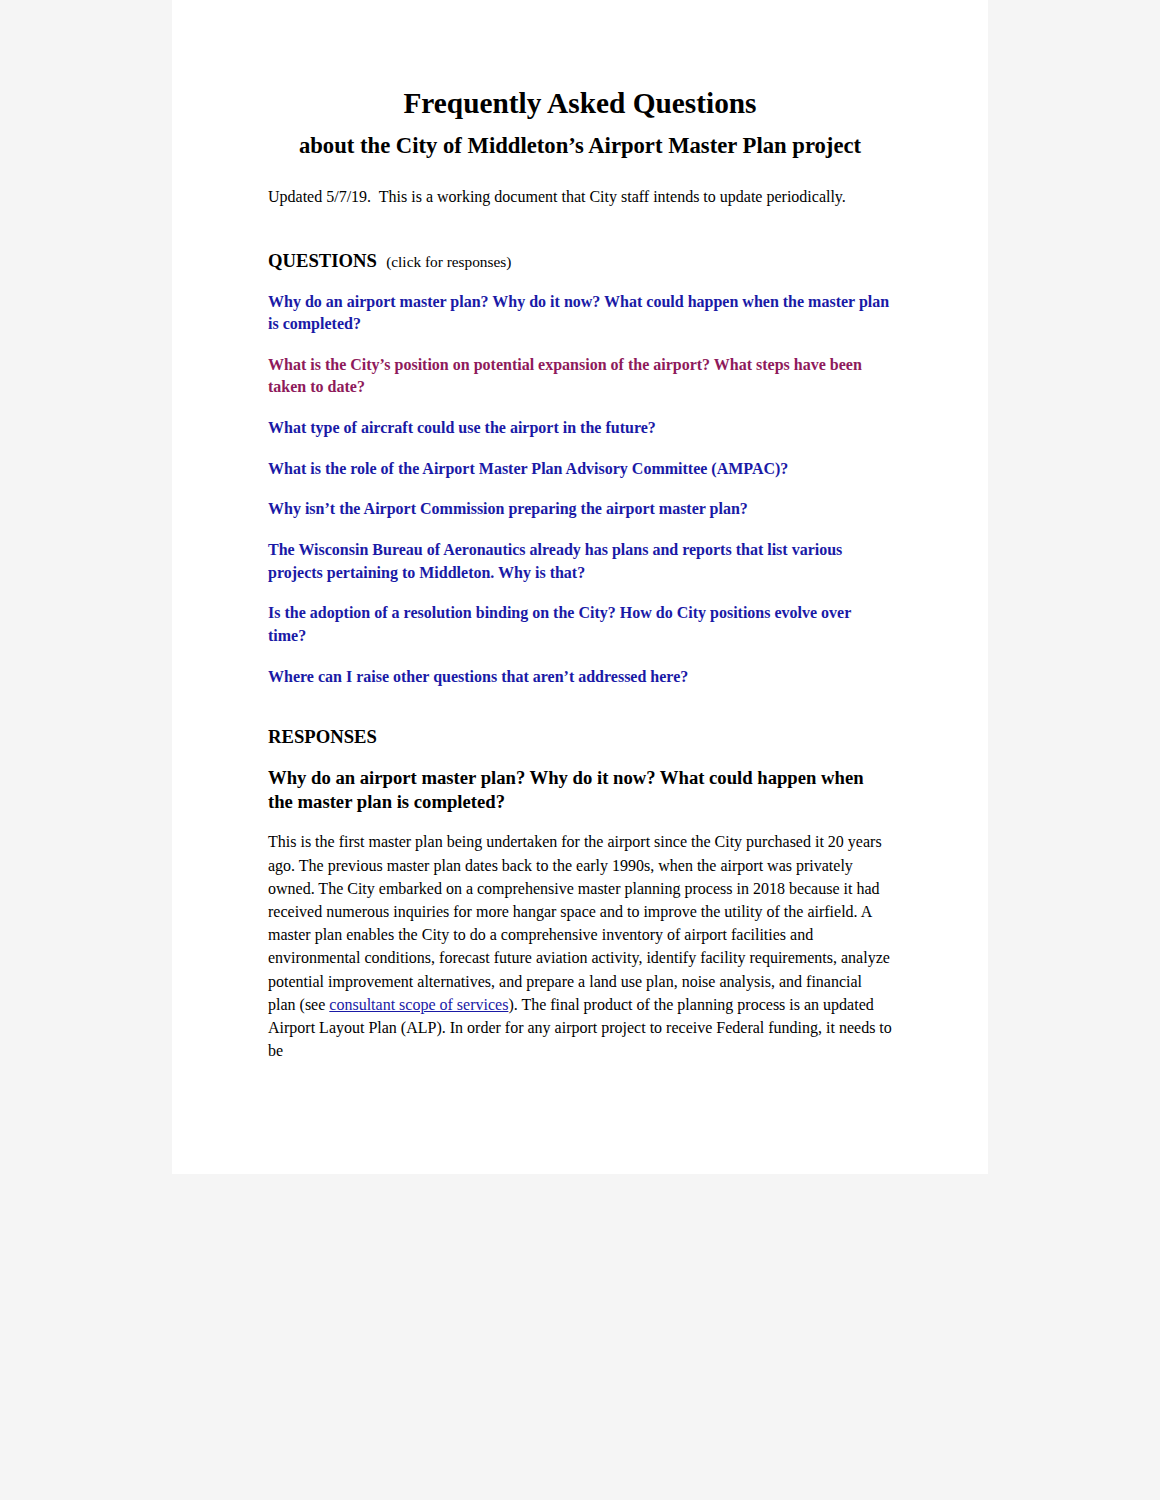Frequently Asked Questions
about the City of Middleton’s Airport Master Plan project
Updated 5/7/19. This is a working document that City staff intends to update periodically.
QUESTIONS (click for responses)
Why do an airport master plan? Why do it now? What could happen when the master plan is completed?
What is the City’s position on potential expansion of the airport? What steps have been taken to date?
What type of aircraft could use the airport in the future?
What is the role of the Airport Master Plan Advisory Committee (AMPAC)?
Why isn’t the Airport Commission preparing the airport master plan?
The Wisconsin Bureau of Aeronautics already has plans and reports that list various projects pertaining to Middleton. Why is that?
Is the adoption of a resolution binding on the City? How do City positions evolve over time?
Where can I raise other questions that aren’t addressed here?
RESPONSES
Why do an airport master plan? Why do it now? What could happen when the master plan is completed?
This is the first master plan being undertaken for the airport since the City purchased it 20 years ago. The previous master plan dates back to the early 1990s, when the airport was privately owned. The City embarked on a comprehensive master planning process in 2018 because it had received numerous inquiries for more hangar space and to improve the utility of the airfield. A master plan enables the City to do a comprehensive inventory of airport facilities and environmental conditions, forecast future aviation activity, identify facility requirements, analyze potential improvement alternatives, and prepare a land use plan, noise analysis, and financial plan (see consultant scope of services). The final product of the planning process is an updated Airport Layout Plan (ALP). In order for any airport project to receive Federal funding, it needs to be